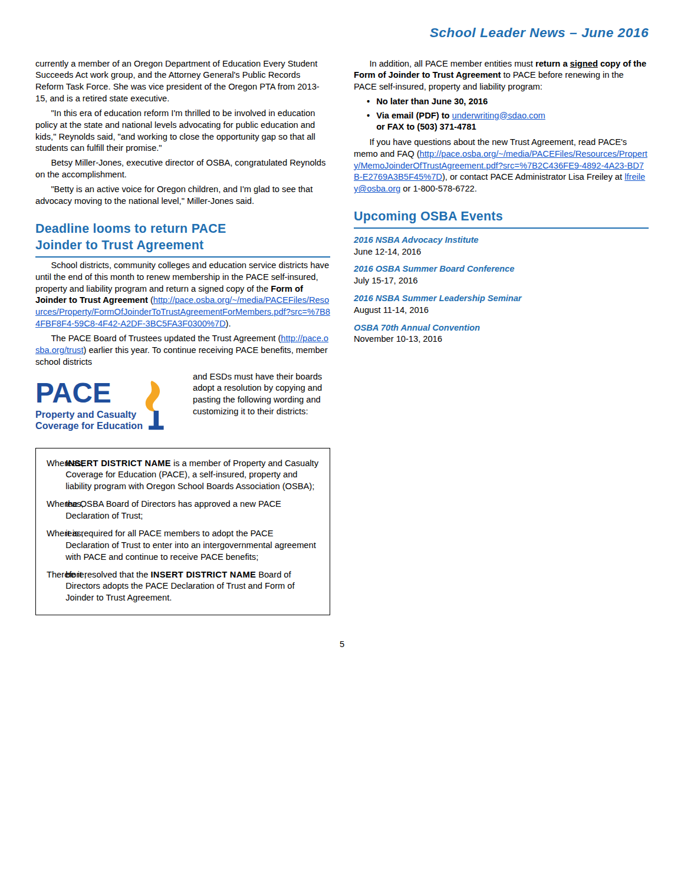School Leader News – June 2016
currently a member of an Oregon Department of Education Every Student Succeeds Act work group, and the Attorney General's Public Records Reform Task Force. She was vice president of the Oregon PTA from 2013-15, and is a retired state executive.
"In this era of education reform I'm thrilled to be involved in education policy at the state and national levels advocating for public education and kids," Reynolds said, "and working to close the opportunity gap so that all students can fulfill their promise."
Betsy Miller-Jones, executive director of OSBA, congratulated Reynolds on the accomplishment.
"Betty is an active voice for Oregon children, and I'm glad to see that advocacy moving to the national level," Miller-Jones said.
Deadline looms to return PACE
Joinder to Trust Agreement
School districts, community colleges and education service districts have until the end of this month to renew membership in the PACE self-insured, property and liability program and return a signed copy of the Form of Joinder to Trust Agreement (http://pace.osba.org/~/media/PACEFiles/Resources/Property/FormOfJoinderToTrustAgreementForMembers.pdf?src=%7B84FBF8F4-59C8-4F42-A2DF-3BC5FA3F0300%7D).
The PACE Board of Trustees updated the Trust Agreement (http://pace.osba.org/trust) earlier this year. To continue receiving PACE benefits, member school districts
PACE Property and Casualty Coverage for Education
and ESDs must have their boards adopt a resolution by copying and pasting the following wording and customizing it to their districts:
Whereas, INSERT DISTRICT NAME is a member of Property and Casualty Coverage for Education (PACE), a self-insured, property and liability program with Oregon School Boards Association (OSBA);
Whereas, the OSBA Board of Directors has approved a new PACE Declaration of Trust;
Whereas, it is required for all PACE members to adopt the PACE Declaration of Trust to enter into an intergovernmental agreement with PACE and continue to receive PACE benefits;
Therefore, be it resolved that the INSERT DISTRICT NAME Board of Directors adopts the PACE Declaration of Trust and Form of Joinder to Trust Agreement.
In addition, all PACE member entities must return a signed copy of the Form of Joinder to Trust Agreement to PACE before renewing in the PACE self-insured, property and liability program:
No later than June 30, 2016
Via email (PDF) to underwriting@sdao.com
or FAX to (503) 371-4781
If you have questions about the new Trust Agreement, read PACE's memo and FAQ (http://pace.osba.org/~/media/PACEFiles/Resources/Property/MemoJoinderOfTrustAgreement.pdf?src=%7B2C436FE9-4892-4A23-BD7B-E2769A3B5F45%7D), or contact PACE Administrator Lisa Freiley at lfreiley@osba.org or 1-800-578-6722.
Upcoming OSBA Events
2016 NSBA Advocacy Institute
June 12-14, 2016
2016 OSBA Summer Board Conference
July 15-17, 2016
2016 NSBA Summer Leadership Seminar
August 11-14, 2016
OSBA 70th Annual Convention
November 10-13, 2016
5